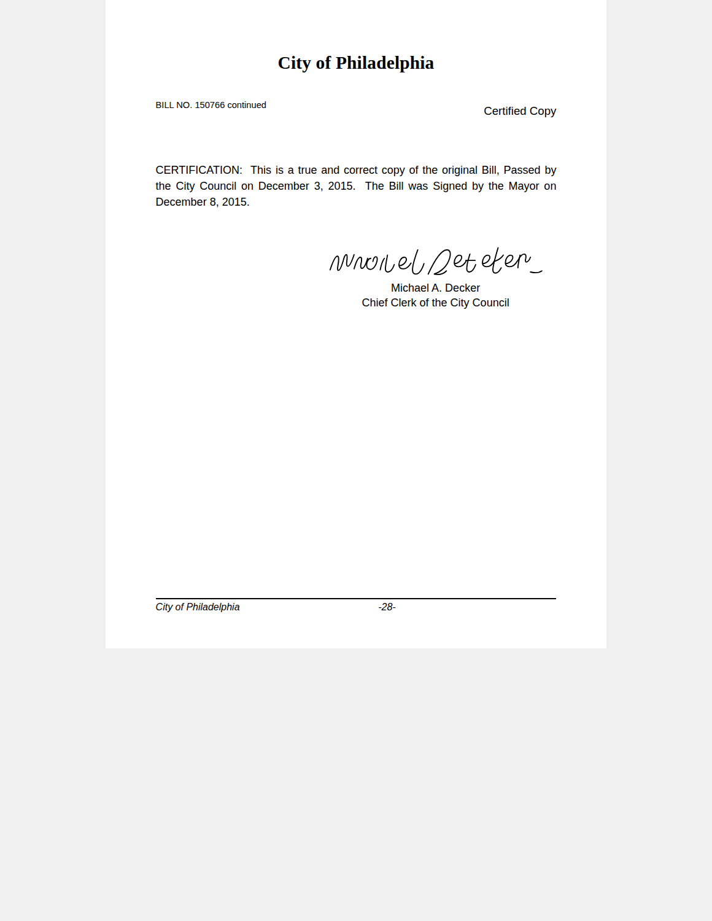City of Philadelphia
BILL NO. 150766 continued
Certified Copy
CERTIFICATION: This is a true and correct copy of the original Bill, Passed by the City Council on December 3, 2015. The Bill was Signed by the Mayor on December 8, 2015.
Michael A. Decker
Chief Clerk of the City Council
City of Philadelphia -28-